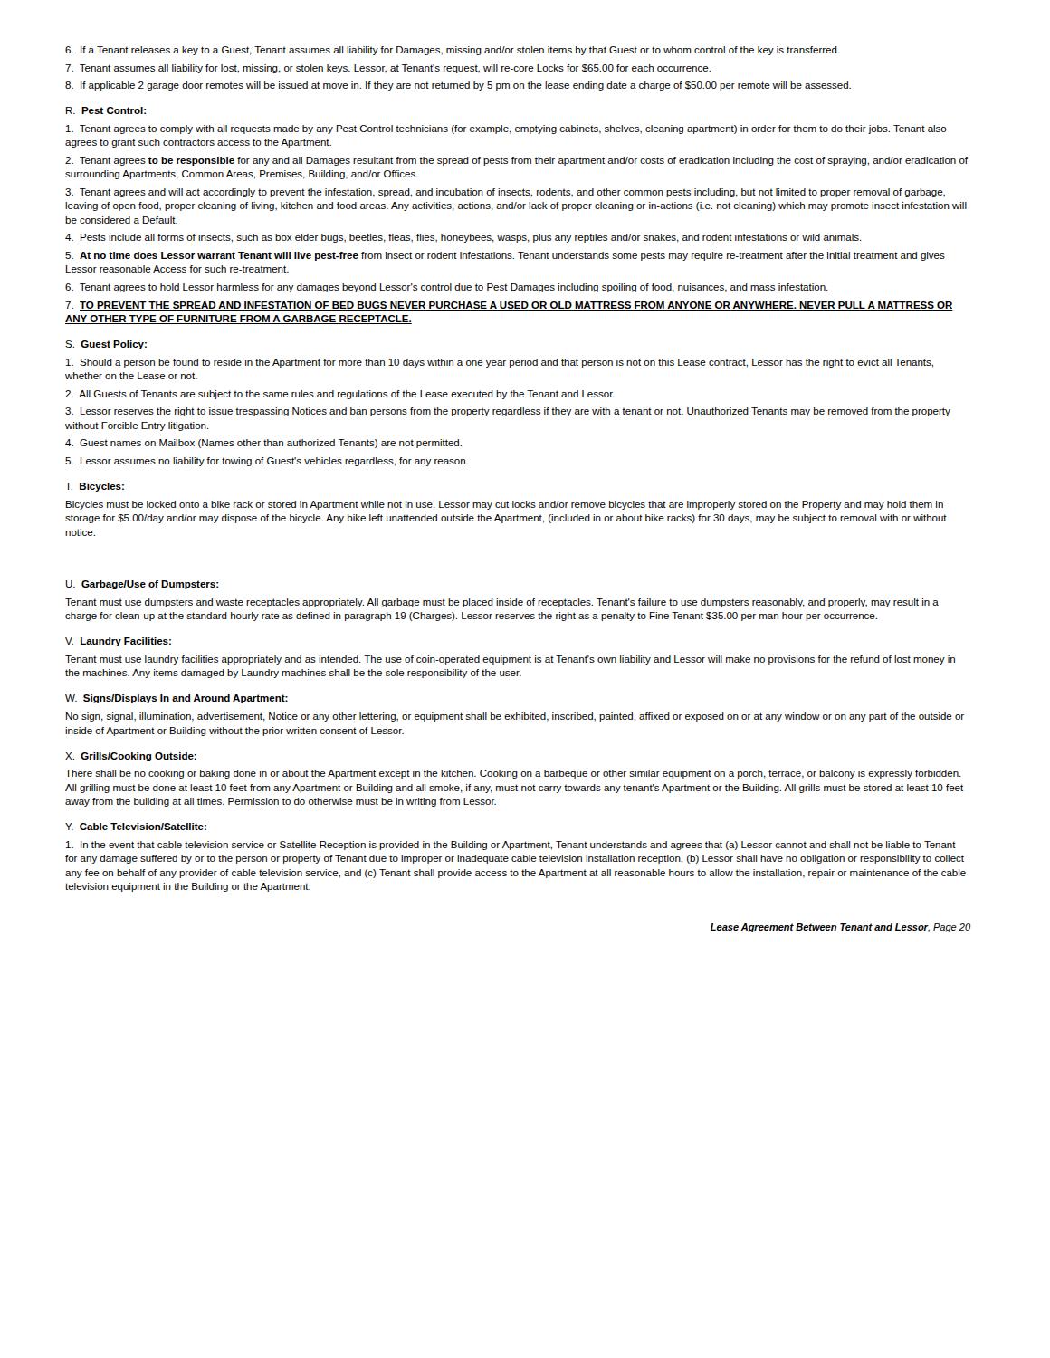6. If a Tenant releases a key to a Guest, Tenant assumes all liability for Damages, missing and/or stolen items by that Guest or to whom control of the key is transferred.
7. Tenant assumes all liability for lost, missing, or stolen keys. Lessor, at Tenant's request, will re-core Locks for $65.00 for each occurrence.
8. If applicable 2 garage door remotes will be issued at move in. If they are not returned by 5 pm on the lease ending date a charge of $50.00 per remote will be assessed.
R. Pest Control:
1. Tenant agrees to comply with all requests made by any Pest Control technicians (for example, emptying cabinets, shelves, cleaning apartment) in order for them to do their jobs. Tenant also agrees to grant such contractors access to the Apartment.
2. Tenant agrees to be responsible for any and all Damages resultant from the spread of pests from their apartment and/or costs of eradication including the cost of spraying, and/or eradication of surrounding Apartments, Common Areas, Premises, Building, and/or Offices.
3. Tenant agrees and will act accordingly to prevent the infestation, spread, and incubation of insects, rodents, and other common pests including, but not limited to proper removal of garbage, leaving of open food, proper cleaning of living, kitchen and food areas. Any activities, actions, and/or lack of proper cleaning or in-actions (i.e. not cleaning) which may promote insect infestation will be considered a Default.
4. Pests include all forms of insects, such as box elder bugs, beetles, fleas, flies, honeybees, wasps, plus any reptiles and/or snakes, and rodent infestations or wild animals.
5. At no time does Lessor warrant Tenant will live pest-free from insect or rodent infestations. Tenant understands some pests may require re-treatment after the initial treatment and gives Lessor reasonable Access for such re-treatment.
6. Tenant agrees to hold Lessor harmless for any damages beyond Lessor's control due to Pest Damages including spoiling of food, nuisances, and mass infestation.
7. TO PREVENT THE SPREAD AND INFESTATION OF BED BUGS NEVER PURCHASE A USED OR OLD MATTRESS FROM ANYONE OR ANYWHERE. NEVER PULL A MATTRESS OR ANY OTHER TYPE OF FURNITURE FROM A GARBAGE RECEPTACLE.
S. Guest Policy:
1. Should a person be found to reside in the Apartment for more than 10 days within a one year period and that person is not on this Lease contract, Lessor has the right to evict all Tenants, whether on the Lease or not.
2. All Guests of Tenants are subject to the same rules and regulations of the Lease executed by the Tenant and Lessor.
3. Lessor reserves the right to issue trespassing Notices and ban persons from the property regardless if they are with a tenant or not. Unauthorized Tenants may be removed from the property without Forcible Entry litigation.
4. Guest names on Mailbox (Names other than authorized Tenants) are not permitted.
5. Lessor assumes no liability for towing of Guest's vehicles regardless, for any reason.
T. Bicycles:
Bicycles must be locked onto a bike rack or stored in Apartment while not in use. Lessor may cut locks and/or remove bicycles that are improperly stored on the Property and may hold them in storage for $5.00/day and/or may dispose of the bicycle. Any bike left unattended outside the Apartment, (included in or about bike racks) for 30 days, may be subject to removal with or without notice.
U. Garbage/Use of Dumpsters:
Tenant must use dumpsters and waste receptacles appropriately. All garbage must be placed inside of receptacles. Tenant's failure to use dumpsters reasonably, and properly, may result in a charge for clean-up at the standard hourly rate as defined in paragraph 19 (Charges). Lessor reserves the right as a penalty to Fine Tenant $35.00 per man hour per occurrence.
V. Laundry Facilities:
Tenant must use laundry facilities appropriately and as intended. The use of coin-operated equipment is at Tenant's own liability and Lessor will make no provisions for the refund of lost money in the machines. Any items damaged by Laundry machines shall be the sole responsibility of the user.
W. Signs/Displays In and Around Apartment:
No sign, signal, illumination, advertisement, Notice or any other lettering, or equipment shall be exhibited, inscribed, painted, affixed or exposed on or at any window or on any part of the outside or inside of Apartment or Building without the prior written consent of Lessor.
X. Grills/Cooking Outside:
There shall be no cooking or baking done in or about the Apartment except in the kitchen. Cooking on a barbeque or other similar equipment on a porch, terrace, or balcony is expressly forbidden. All grilling must be done at least 10 feet from any Apartment or Building and all smoke, if any, must not carry towards any tenant's Apartment or the Building. All grills must be stored at least 10 feet away from the building at all times. Permission to do otherwise must be in writing from Lessor.
Y. Cable Television/Satellite:
1. In the event that cable television service or Satellite Reception is provided in the Building or Apartment, Tenant understands and agrees that (a) Lessor cannot and shall not be liable to Tenant for any damage suffered by or to the person or property of Tenant due to improper or inadequate cable television installation reception, (b) Lessor shall have no obligation or responsibility to collect any fee on behalf of any provider of cable television service, and (c) Tenant shall provide access to the Apartment at all reasonable hours to allow the installation, repair or maintenance of the cable television equipment in the Building or the Apartment.
Lease Agreement Between Tenant and Lessor, Page 20